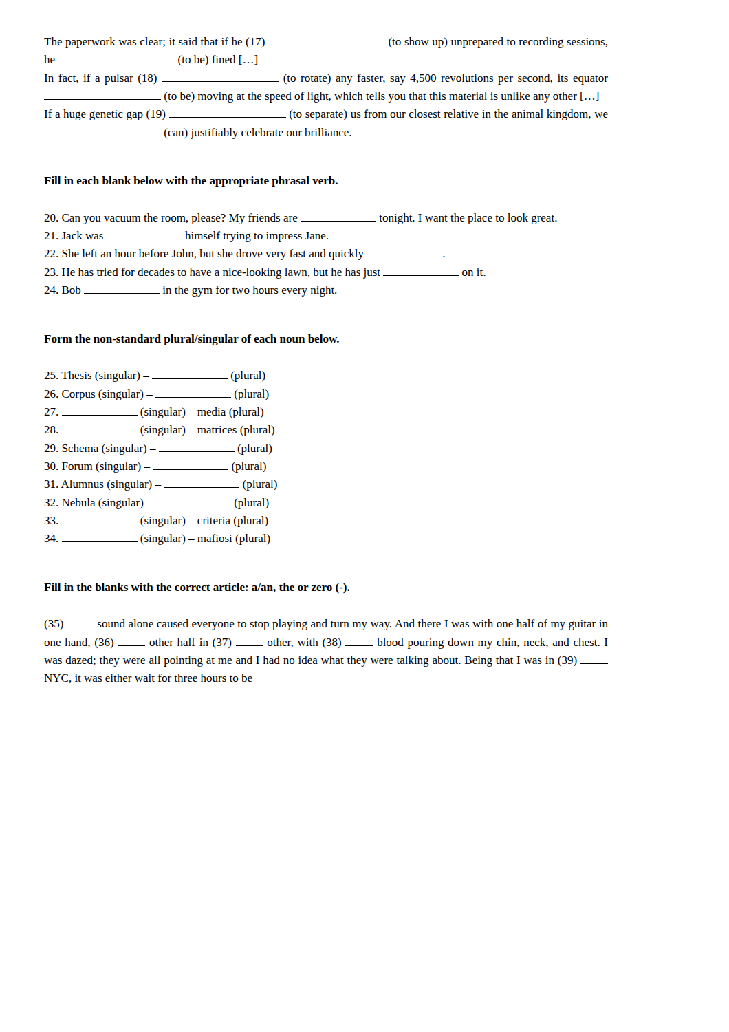The paperwork was clear; it said that if he (17) (to show up) unprepared to recording sessions, he (to be) fined […]
In fact, if a pulsar (18) (to rotate) any faster, say 4,500 revolutions per second, its equator (to be) moving at the speed of light, which tells you that this material is unlike any other […]
If a huge genetic gap (19) (to separate) us from our closest relative in the animal kingdom, we (can) justifiably celebrate our brilliance.
Fill in each blank below with the appropriate phrasal verb.
20. Can you vacuum the room, please? My friends are tonight. I want the place to look great.
21. Jack was himself trying to impress Jane.
22. She left an hour before John, but she drove very fast and quickly .
23. He has tried for decades to have a nice-looking lawn, but he has just on it.
24. Bob in the gym for two hours every night.
Form the non-standard plural/singular of each noun below.
25. Thesis (singular) – (plural)
26. Corpus (singular) – (plural)
27. (singular) – media (plural)
28. (singular) – matrices (plural)
29. Schema (singular) – (plural)
30. Forum (singular) – (plural)
31. Alumnus (singular) – (plural)
32. Nebula (singular) – (plural)
33. (singular) – criteria (plural)
34. (singular) – mafiosi (plural)
Fill in the blanks with the correct article: a/an, the or zero (-).
(35) sound alone caused everyone to stop playing and turn my way. And there I was with one half of my guitar in one hand, (36) other half in (37) other, with (38) blood pouring down my chin, neck, and chest. I was dazed; they were all pointing at me and I had no idea what they were talking about. Being that I was in (39) NYC, it was either wait for three hours to be